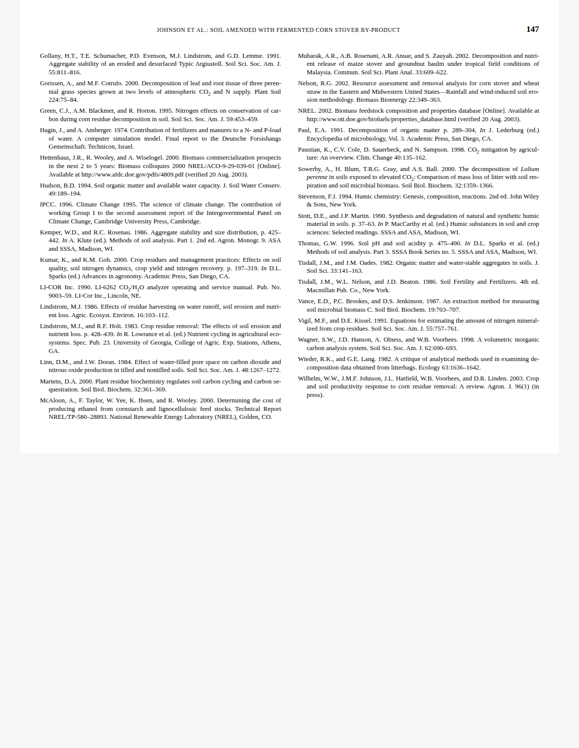Johnson et al.: Soil Amended with Fermented Corn Stover By-Product
147
Gollany, H.T., T.E. Schumacher, P.D. Evenson, M.J. Lindstrom, and G.D. Lemme. 1991. Aggregate stability of an eroded and desurfaced Typic Argiustoll. Soil Sci. Soc. Am. J. 55:811–816.
Gorissen, A., and M.F. Cotrufo. 2000. Decomposition of leaf and root tissue of three perennial grass species grown at two levels of atmospheric CO2 and N supply. Plant Soil 224:75–84.
Green, C.J., A.M. Blackmer, and R. Horton. 1995. Nitrogen effects on conservation of carbon during corn residue decomposition in soil. Soil Sci. Soc. Am. J. 59:453–459.
Hagin, J., and A. Amberger. 1974. Contribution of fertilizers and manures to a N- and P-load of water. A computer simulation model. Final report to the Deutsche Forsishangs Gemeinschaft. Technicon, Israel.
Hettenhaus, J.R., R. Wooley, and A. Wiselogel. 2000. Biomass commercialization prospects in the next 2 to 5 years: Biomass colloquies 2000 NREL/ACO-9-29-039-01 [Online]. Available at http://www.afdc.doe.gov/pdfs/4809.pdf (verified 20 Aug. 2003).
Hudson, B.D. 1994. Soil organic matter and available water capacity. J. Soil Water Conserv. 49:189–194.
IPCC. 1996. Climate Change 1995. The science of climate change. The contribution of working Group I to the second assessment report of the Intergovernmental Panel on Climate Change, Cambridge University Press, Cambridge.
Kemper, W.D., and R.C. Rosenau. 1986. Aggregate stability and size distribution, p. 425–442. In A. Klute (ed.). Methods of soil analysis. Part 1. 2nd ed. Agron. Monogr. 9. ASA and SSSA, Madison, WI.
Kumar, K., and K.M. Goh. 2000. Crop residues and management practices: Effects on soil quality, soil nitrogen dynamics, crop yield and nitrogen recovery. p. 197–319. In D.L. Sparks (ed.) Advances in agronomy. Academic Press, San Diego, CA.
LI-COR Inc. 1990. LI-6262 CO2/H2O analyzer operating and service manual. Pub. No. 9003–59. LI-Cor Inc., Lincoln, NE.
Lindstrom, M.J. 1986. Effects of residue harvesting on water runoff, soil erosion and nutrient loss. Agric. Ecosyst. Environ. 16:103–112.
Lindstrom, M.J., and R.F. Holt. 1983. Crop residue removal: The effects of soil erosion and nutrient loss. p. 428–439. In R. Lowrance et al. (ed.) Nutrient cycling in agricultural ecosystems. Spec. Pub. 23. University of Georgia, College of Agric. Exp. Stations, Athens, GA.
Linn, D.M., and J.W. Doran. 1984. Effect of water-filled pore space on carbon dioxide and nitrous oxide production in tilled and nontilled soils. Soil Sci. Soc. Am. J. 48:1267–1272.
Martens, D.A. 2000. Plant residue biochemistry regulates soil carbon cycling and carbon sequestration. Soil Biol. Biochem. 32:361–369.
McAloon, A., F. Taylor, W. Yee, K. Ibsen, and R. Wooley. 2000. Determining the cost of producing ethanol from cornstarch and lignocellulosic feed stocks. Technical Report NREL/TP-580–28893. National Renewable Energy Laboratory (NREL), Golden, CO.
Mubarak, A.R., A.B. Rosenani, A.R. Anuar, and S. Zauyah. 2002. Decomposition and nutrient release of maize stover and groundnut haulm under tropical field conditions of Malaysia. Commun. Soil Sci. Plant Anal. 33:609–622.
Nelson, R.G. 2002. Resource assessment and removal analysis for corn stover and wheat straw in the Eastern and Midwestern United States—Rainfall and wind-induced soil erosion methodology. Biomass Bioenergy 22:349–363.
NREL. 2002. Biomass feedstock composition and properties database [Online]. Available at http://www.ott.doe.gov/biofuels/properties_database.html (verified 20 Aug. 2003).
Paul, E.A. 1991. Decomposition of organic matter p. 289–304, In J. Lederburg (ed.) Encyclopedia of microbiology, Vol. 3. Academic Press, San Diego, CA.
Paustian, K., C.V. Cole, D. Sauerbeck, and N. Sampson. 1998. CO2 mitigation by agriculture: An overview. Clim. Change 40:135–162.
Sowerby, A., H. Blum, T.R.G. Gray, and A.S. Ball. 2000. The decomposition of Lolium perenne in soils exposed to elevated CO2: Comparison of mass loss of litter with soil respiration and soil microbial biomass. Soil Biol. Biochem. 32:1359–1366.
Stevenson, F.J. 1994. Humic chemistry: Genesis, composition, reactions. 2nd ed. John Wiley & Sons, New York.
Stott, D.E., and J.P. Martin. 1990. Synthesis and degradation of natural and synthetic humic material in soils. p. 37–63. In P. MacCarthy et al. (ed.) Humic substances in soil and crop sciences: Selected readings. SSSA and ASA, Madison, WI.
Thomas, G.W. 1996. Soil pH and soil acidity p. 475–490. In D.L. Sparks et al. (ed.) Methods of soil analysis. Part 3. SSSA Book Series no. 5. SSSA and ASA, Madison, WI.
Tisdall, J.M., and J.M. Oades. 1982. Organic matter and water-stable aggregates in soils. J. Soil Sci. 33:141–163.
Tisdall, J.M., W.L. Nelson, and J.D. Beaton. 1986. Soil Fertility and Fertilizers. 4th ed. Macmillan Pub. Co., New York.
Vance, E.D., P.C. Brookes, and D.S. Jenkinson. 1987. An extraction method for measuring soil microbial biomass C. Soil Biol. Biochem. 19:703–707.
Vigil, M.F., and D.E. Kissel. 1991. Equations for estimating the amount of nitrogen mineralized from crop residues. Soil Sci. Soc. Am. J. 55:757–761.
Wagner, S.W., J.D. Hanson, A. Olness, and W.B. Voorhees. 1998. A volumetric inorganic carbon analysis system. Soil Sci. Soc. Am. J. 62:690–693.
Wieder, R.K., and G.E. Lang. 1982. A critique of analytical methods used in examining decomposition data obtained from litterbags. Ecology 63:1636–1642.
Wilhelm, W.W., J.M.F. Johnson, J.L. Hatfield, W.B. Voorhees, and D.R. Linden. 2003. Crop and soil productivity response to corn residue removal: A review. Agron. J. 96(1) (in press).